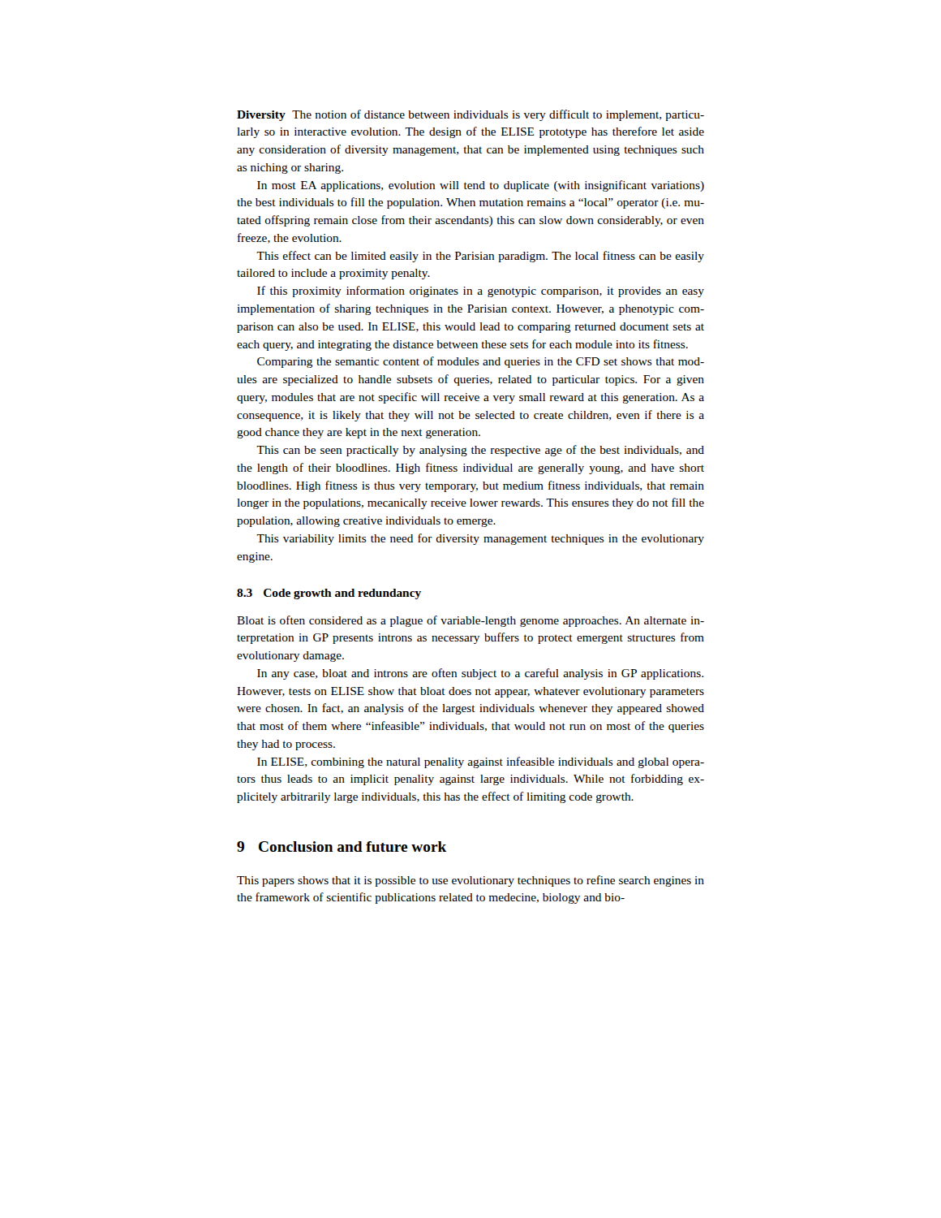Diversity The notion of distance between individuals is very difficult to implement, particularly so in interactive evolution. The design of the ELISE prototype has therefore let aside any consideration of diversity management, that can be implemented using techniques such as niching or sharing.
In most EA applications, evolution will tend to duplicate (with insignificant variations) the best individuals to fill the population. When mutation remains a “local” operator (i.e. mutated offspring remain close from their ascendants) this can slow down considerably, or even freeze, the evolution.
This effect can be limited easily in the Parisian paradigm. The local fitness can be easily tailored to include a proximity penalty.
If this proximity information originates in a genotypic comparison, it provides an easy implementation of sharing techniques in the Parisian context. However, a phenotypic comparison can also be used. In ELISE, this would lead to comparing returned document sets at each query, and integrating the distance between these sets for each module into its fitness.
Comparing the semantic content of modules and queries in the CFD set shows that modules are specialized to handle subsets of queries, related to particular topics. For a given query, modules that are not specific will receive a very small reward at this generation. As a consequence, it is likely that they will not be selected to create children, even if there is a good chance they are kept in the next generation.
This can be seen practically by analysing the respective age of the best individuals, and the length of their bloodlines. High fitness individual are generally young, and have short bloodlines. High fitness is thus very temporary, but medium fitness individuals, that remain longer in the populations, mecanically receive lower rewards. This ensures they do not fill the population, allowing creative individuals to emerge.
This variability limits the need for diversity management techniques in the evolutionary engine.
8.3 Code growth and redundancy
Bloat is often considered as a plague of variable-length genome approaches. An alternate interpretation in GP presents introns as necessary buffers to protect emergent structures from evolutionary damage.
In any case, bloat and introns are often subject to a careful analysis in GP applications. However, tests on ELISE show that bloat does not appear, whatever evolutionary parameters were chosen. In fact, an analysis of the largest individuals whenever they appeared showed that most of them where “infeasible” individuals, that would not run on most of the queries they had to process.
In ELISE, combining the natural penality against infeasible individuals and global operators thus leads to an implicit penality against large individuals. While not forbidding explicitely arbitrarily large individuals, this has the effect of limiting code growth.
9 Conclusion and future work
This papers shows that it is possible to use evolutionary techniques to refine search engines in the framework of scientific publications related to medecine, biology and bio-